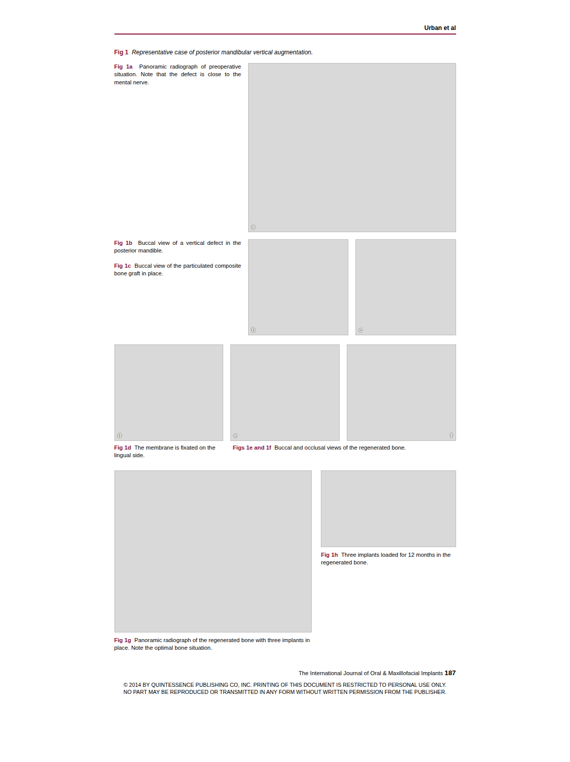Urban et al
Fig 1 Representative case of posterior mandibular vertical augmentation.
Fig 1a Panoramic radiograph of preoperative situation. Note that the defect is close to the mental nerve.
a
Fig 1b Buccal view of a vertical defect in the posterior mandible.
Fig 1c Buccal view of the particulated composite bone graft in place.
b
c
d
e
f
Fig 1d The membrane is fixated on the lingual side.
Figs 1e and 1f Buccal and occlusal views of the regenerated bone.
Fig 1g Panoramic radiograph of the regenerated bone with three implants in place. Note the optimal bone situation.
Fig 1h Three implants loaded for 12 months in the regenerated bone.
The International Journal of Oral & Maxillofacial Implants 187
© 2014 BY QUINTESSENCE PUBLISHING CO, INC. PRINTING OF THIS DOCUMENT IS RESTRICTED TO PERSONAL USE ONLY.
NO PART MAY BE REPRODUCED OR TRANSMITTED IN ANY FORM WITHOUT WRITTEN PERMISSION FROM THE PUBLISHER.